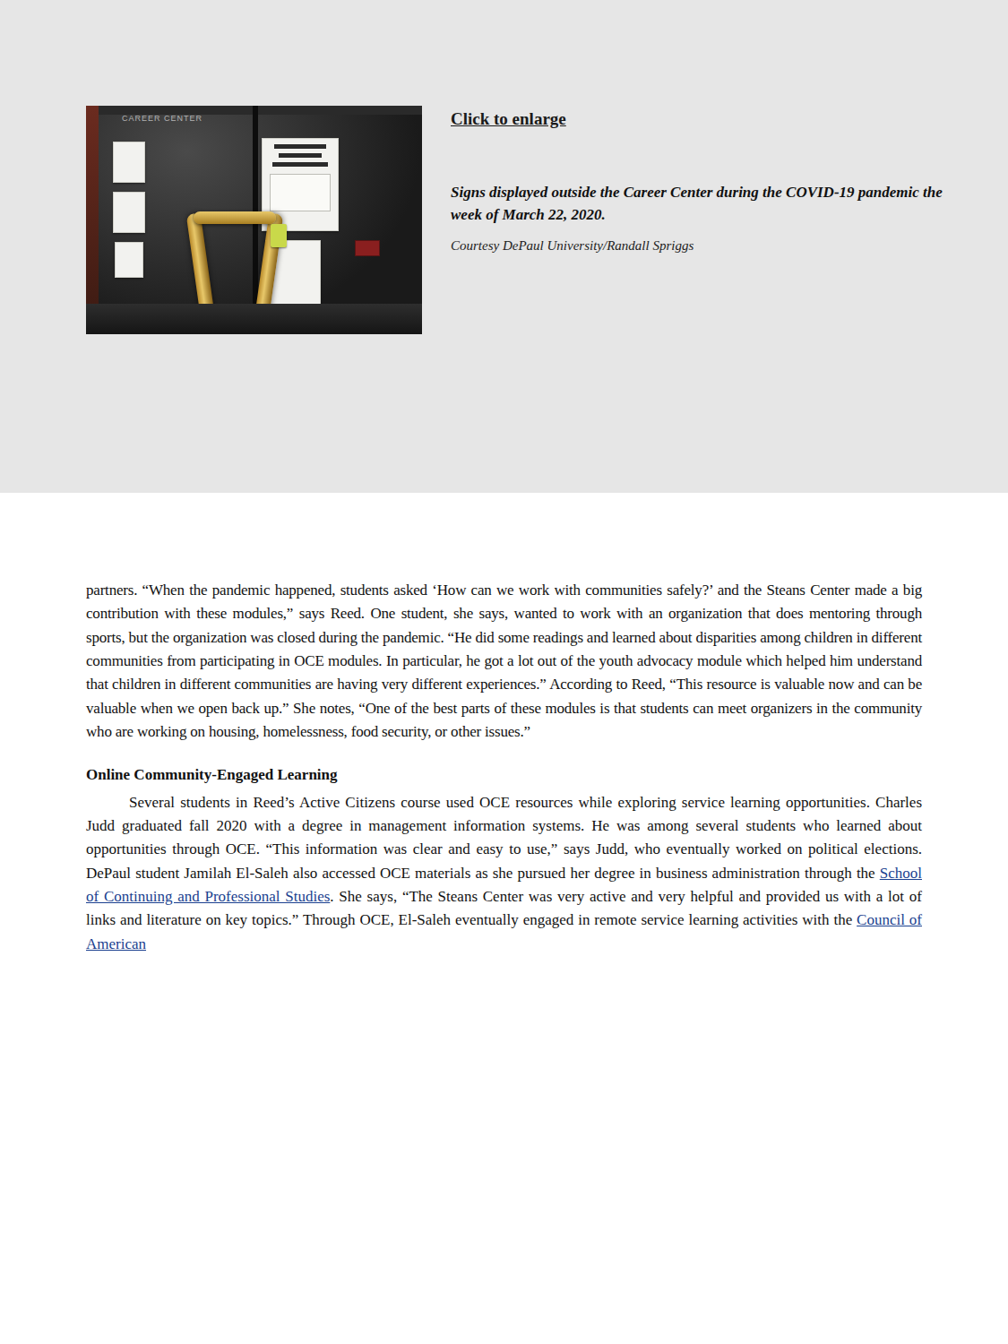CAREER CENTER
Click to enlarge
Signs displayed outside the Career Center during the COVID-19 pandemic the week of March 22, 2020.
Courtesy DePaul University/Randall Spriggs
partners. “When the pandemic happened, students asked ‘How can we work with communities safely?’ and the Steans Center made a big contribution with these modules,” says Reed. One student, she says, wanted to work with an organization that does mentoring through sports, but the organization was closed during the pandemic. “He did some readings and learned about disparities among children in different communities from participating in OCE modules. In particular, he got a lot out of the youth advocacy module which helped him understand that children in different communities are having very different experiences.” According to Reed, “This resource is valuable now and can be valuable when we open back up.” She notes, “One of the best parts of these modules is that students can meet organizers in the community who are working on housing, homelessness, food security, or other issues.”
Online Community-Engaged Learning
Several students in Reed’s Active Citizens course used OCE resources while exploring service learning opportunities. Charles Judd graduated fall 2020 with a degree in management information systems. He was among several students who learned about opportunities through OCE. “This information was clear and easy to use,” says Judd, who eventually worked on political elections. DePaul student Jamilah El-Saleh also accessed OCE materials as she pursued her degree in business administration through the School of Continuing and Professional Studies. She says, “The Steans Center was very active and very helpful and provided us with a lot of links and literature on key topics.” Through OCE, El-Saleh eventually engaged in remote service learning activities with the Council of American